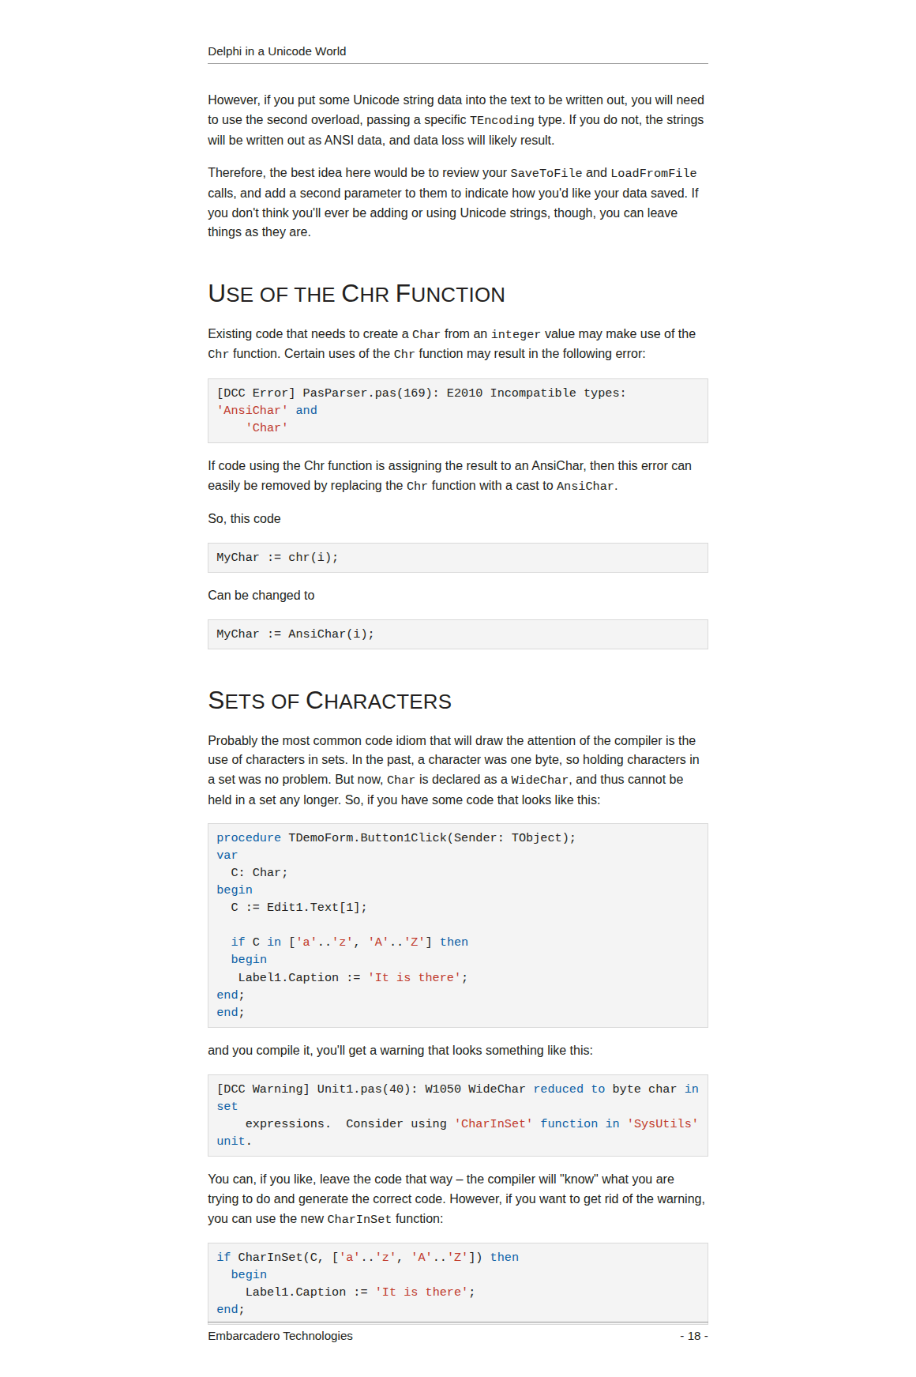Delphi in a Unicode World
However, if you put some Unicode string data into the text to be written out, you will need to use the second overload, passing a specific TEncoding type. If you do not, the strings will be written out as ANSI data, and data loss will likely result.
Therefore, the best idea here would be to review your SaveToFile and LoadFromFile calls, and add a second parameter to them to indicate how you'd like your data saved. If you don't think you'll ever be adding or using Unicode strings, though, you can leave things as they are.
USE OF THE CHR FUNCTION
Existing code that needs to create a Char from an integer value may make use of the Chr function. Certain uses of the Chr function may result in the following error:
[DCC Error] PasParser.pas(169): E2010 Incompatible types: 'AnsiChar' and
    'Char'
If code using the Chr function is assigning the result to an AnsiChar, then this error can easily be removed by replacing the Chr function with a cast to AnsiChar.
So, this code
MyChar := chr(i);
Can be changed to
MyChar := AnsiChar(i);
SETS OF CHARACTERS
Probably the most common code idiom that will draw the attention of the compiler is the use of characters in sets. In the past, a character was one byte, so holding characters in a set was no problem. But now, Char is declared as a WideChar, and thus cannot be held in a set any longer. So, if you have some code that looks like this:
procedure TDemoForm.Button1Click(Sender: TObject);
var
  C: Char;
begin
  C := Edit1.Text[1];

  if C in ['a'..'z', 'A'..'Z'] then
  begin
   Label1.Caption := 'It is there';
end;
end;
and you compile it, you'll get a warning that looks something like this:
[DCC Warning] Unit1.pas(40): W1050 WideChar reduced to byte char in set
    expressions.  Consider using 'CharInSet' function in 'SysUtils' unit.
You can, if you like, leave the code that way – the compiler will "know" what you are trying to do and generate the correct code. However, if you want to get rid of the warning, you can use the new CharInSet function:
if CharInSet(C, ['a'..'z', 'A'..'Z']) then
  begin
    Label1.Caption := 'It is there';
end;
Embarcadero Technologies - 18 -